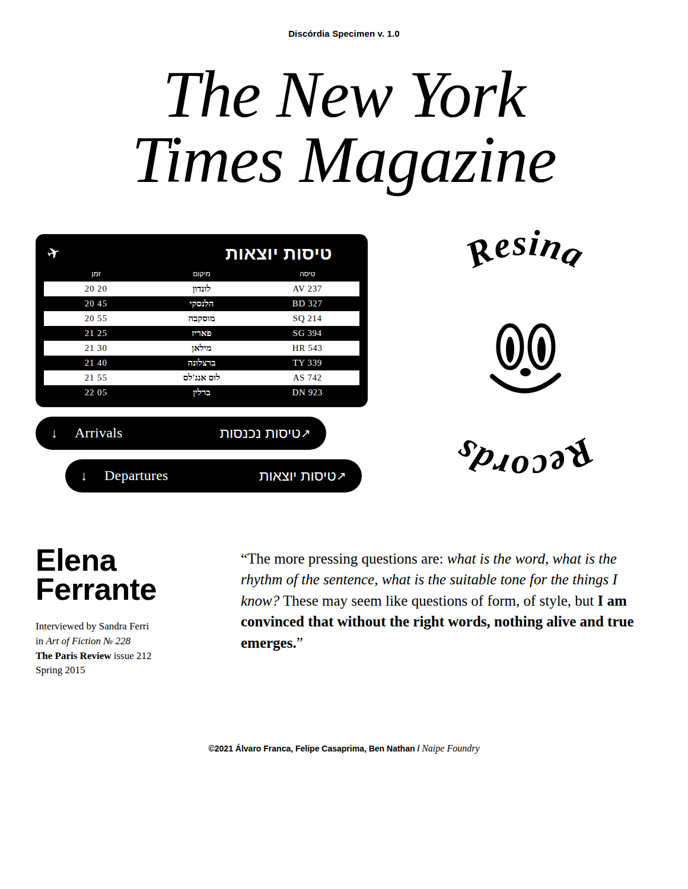Discórdia Specimen v. 1.0
The New York Times Magazine
✈ טיסות יוצאות
| זמן | מיקום | טיסה |
| --- | --- | --- |
| 20 20 | לונדון | AV 237 |
| 20 45 | הלנסקי | BD 327 |
| 20 55 | מוסקבה | SQ 214 |
| 21 25 | פאריז | SG 394 |
| 21 30 | מילאן | HR 543 |
| 21 40 | ברצלונה | TY 339 |
| 21 55 | לוס אנג'לס | AS 742 |
| 22 05 | ברלין | DN 923 |
↓ Arrivals טיסות נכנסות ↗
↓ Departures טיסות יוצאות ↗
Resina Records
Elena
Ferrante
Interviewed by Sandra Ferri
in Art of Fiction № 228
The Paris Review issue 212
Spring 2015
“The more pressing questions are: what is the word, what is the rhythm of the sentence, what is the suitable tone for the things I know? These may seem like questions of form, of style, but I am convinced that without the right words, nothing alive and true emerges.”
©2021 Álvaro Franca, Felipe Casaprima, Ben Nathan / Naipe Foundry